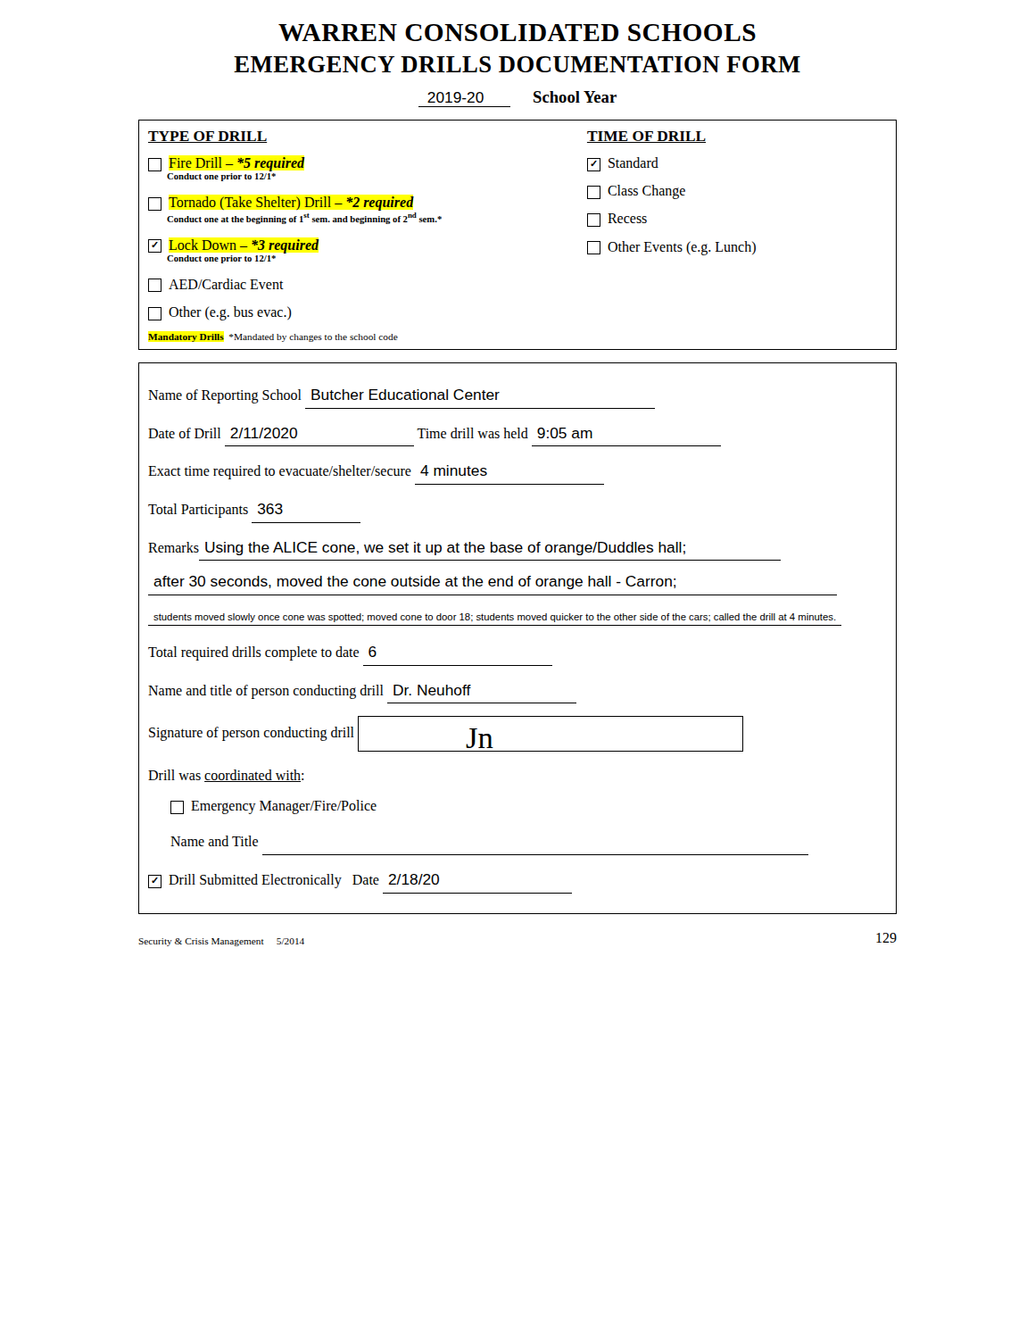WARREN CONSOLIDATED SCHOOLS
EMERGENCY DRILLS DOCUMENTATION FORM
2019-20 School Year
| TYPE OF DRILL Fire Drill – *5 required Conduct one prior to 12/1* Tornado (Take Shelter) Drill – *2 required Conduct one at the beginning of 1 st sem. and beginning of 2 nd sem.* Lock Down – *3 required Conduct one prior to 12/1* AED/Cardiac Event Other (e.g. bus evac.) Mandatory Drills *Mandated by changes to the school code | TIME OF DRILL Standard Class Change Recess Other Events (e.g. Lunch) |
| Name of Reporting School Butcher Educational Center Date of Drill 2/11/2020 Time drill was held 9:05 am Exact time required to evacuate/shelter/secure 4 minutes Total Participants 363 Remarks Using the ALICE cone, we set it up at the base of orange/Duddles hall; after 30 seconds, moved the cone outside at the end of orange hall - Carron; students moved slowly once cone was spotted; moved cone to door 18; students moved quicker to the other side of the cars; called the drill at 4 minutes. Total required drills complete to date 6 Name and title of person conducting drill Dr. Neuhoff Signature of person conducting drill Jn Drill was coordinated with : Emergency Manager/Fire/Police Name and Title Drill Submitted Electronically Date 2/18/20 |
Security & Crisis Management 5/2014
129